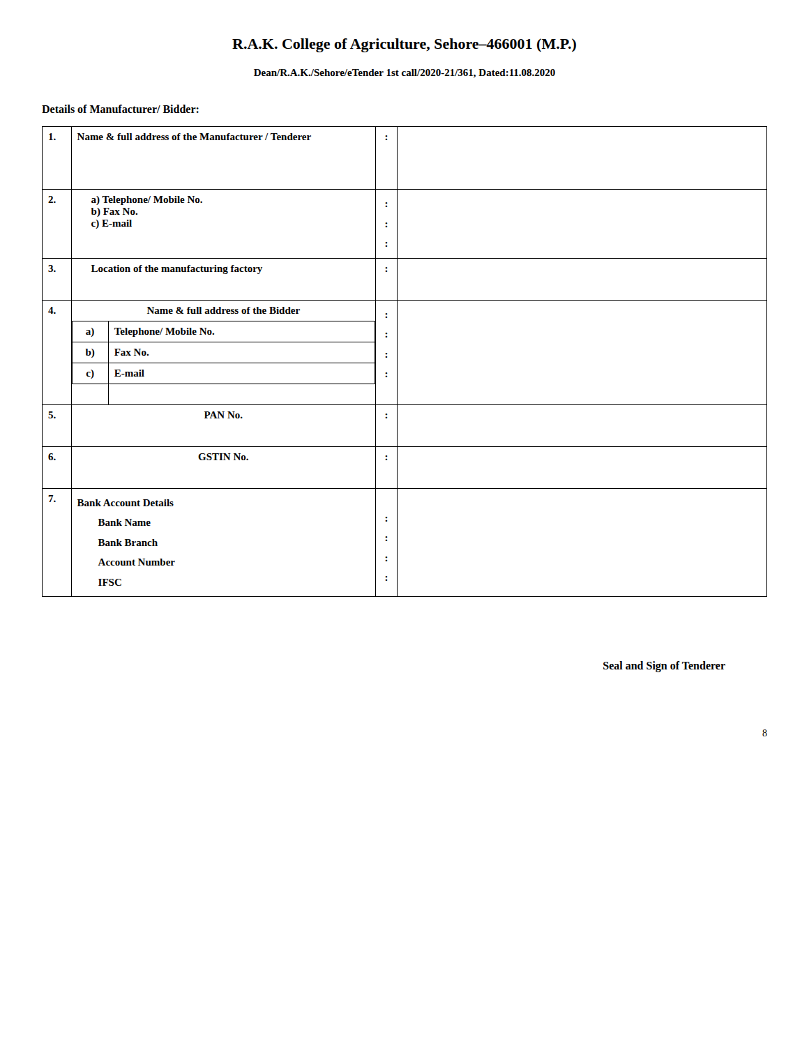R.A.K. College of Agriculture, Sehore–466001 (M.P.)
Dean/R.A.K./Sehore/eTender 1st call/2020-21/361, Dated:11.08.2020
Details of Manufacturer/ Bidder:
| 1. | Name & full address of the Manufacturer / Tenderer | : | |
| 2. | a) Telephone/ Mobile No. b) Fax No. c) E-mail | : : : | |
| 3. | Location of the manufacturing factory | : | |
| 4. | / Name & full address of the Bidder / / a) / Telephone/ Mobile No. / / b) / Fax No. / / c) / E-mail / | : : : : | |
| 5. | PAN No. | : | |
| 6. | GSTIN No. | : | |
| 7. | Bank Account Details Bank Name Bank Branch Account Number IFSC | : : : : | |
Seal and Sign of Tenderer
8